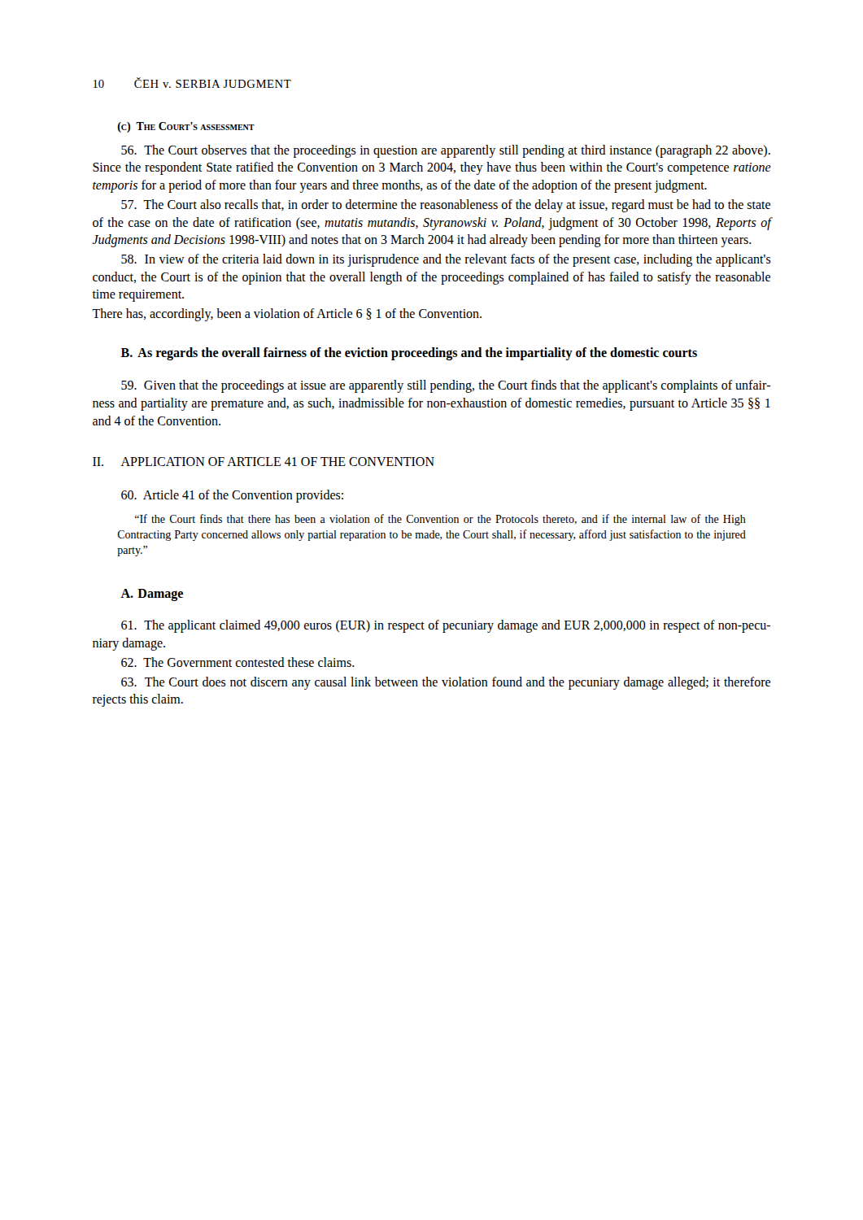10 ČEH v. SERBIA JUDGMENT
(c) The Court's assessment
56. The Court observes that the proceedings in question are apparently still pending at third instance (paragraph 22 above). Since the respondent State ratified the Convention on 3 March 2004, they have thus been within the Court's competence ratione temporis for a period of more than four years and three months, as of the date of the adoption of the present judgment.
57. The Court also recalls that, in order to determine the reasonableness of the delay at issue, regard must be had to the state of the case on the date of ratification (see, mutatis mutandis, Styranowski v. Poland, judgment of 30 October 1998, Reports of Judgments and Decisions 1998-VIII) and notes that on 3 March 2004 it had already been pending for more than thirteen years.
58. In view of the criteria laid down in its jurisprudence and the relevant facts of the present case, including the applicant's conduct, the Court is of the opinion that the overall length of the proceedings complained of has failed to satisfy the reasonable time requirement.
There has, accordingly, been a violation of Article 6 § 1 of the Convention.
B. As regards the overall fairness of the eviction proceedings and the impartiality of the domestic courts
59. Given that the proceedings at issue are apparently still pending, the Court finds that the applicant's complaints of unfairness and partiality are premature and, as such, inadmissible for non-exhaustion of domestic remedies, pursuant to Article 35 §§ 1 and 4 of the Convention.
II. APPLICATION OF ARTICLE 41 OF THE CONVENTION
60. Article 41 of the Convention provides:
“If the Court finds that there has been a violation of the Convention or the Protocols thereto, and if the internal law of the High Contracting Party concerned allows only partial reparation to be made, the Court shall, if necessary, afford just satisfaction to the injured party.”
A. Damage
61. The applicant claimed 49,000 euros (EUR) in respect of pecuniary damage and EUR 2,000,000 in respect of non-pecuniary damage.
62. The Government contested these claims.
63. The Court does not discern any causal link between the violation found and the pecuniary damage alleged; it therefore rejects this claim.